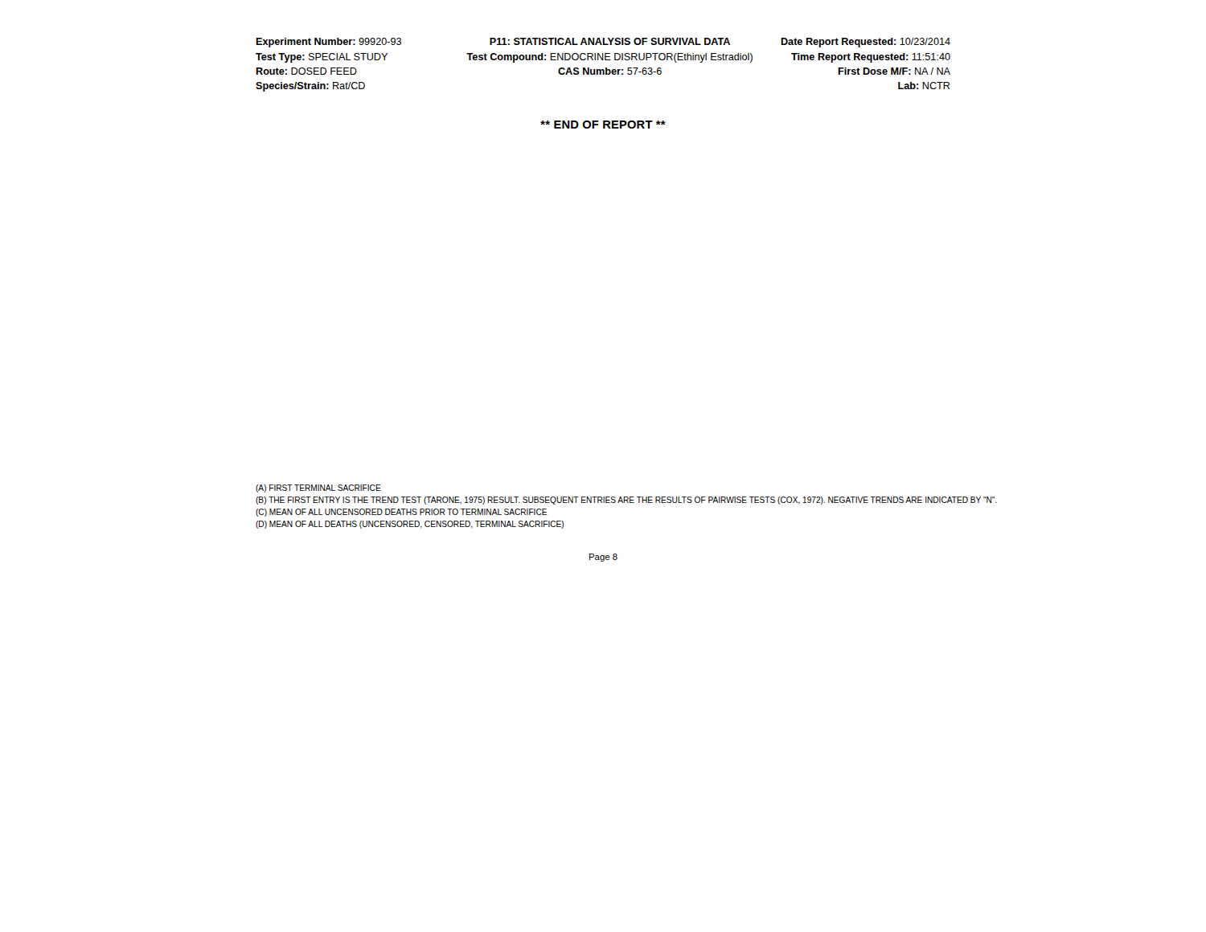| Experiment Number: 99920-93 | P11: STATISTICAL ANALYSIS OF SURVIVAL DATA | Date Report Requested: 10/23/2014 |
| Test Type: SPECIAL STUDY | Test Compound: ENDOCRINE DISRUPTOR(Ethinyl Estradiol) | Time Report Requested: 11:51:40 |
| Route: DOSED FEED | CAS Number: 57-63-6 | First Dose M/F: NA / NA |
| Species/Strain: Rat/CD | | Lab: NCTR |
** END OF REPORT **
(A) FIRST TERMINAL SACRIFICE
(B) THE FIRST ENTRY IS THE TREND TEST (TARONE, 1975) RESULT. SUBSEQUENT ENTRIES ARE THE RESULTS OF PAIRWISE TESTS (COX, 1972). NEGATIVE TRENDS ARE INDICATED BY "N".
(C) MEAN OF ALL UNCENSORED DEATHS PRIOR TO TERMINAL SACRIFICE
(D) MEAN OF ALL DEATHS (UNCENSORED, CENSORED, TERMINAL SACRIFICE)
Page 8